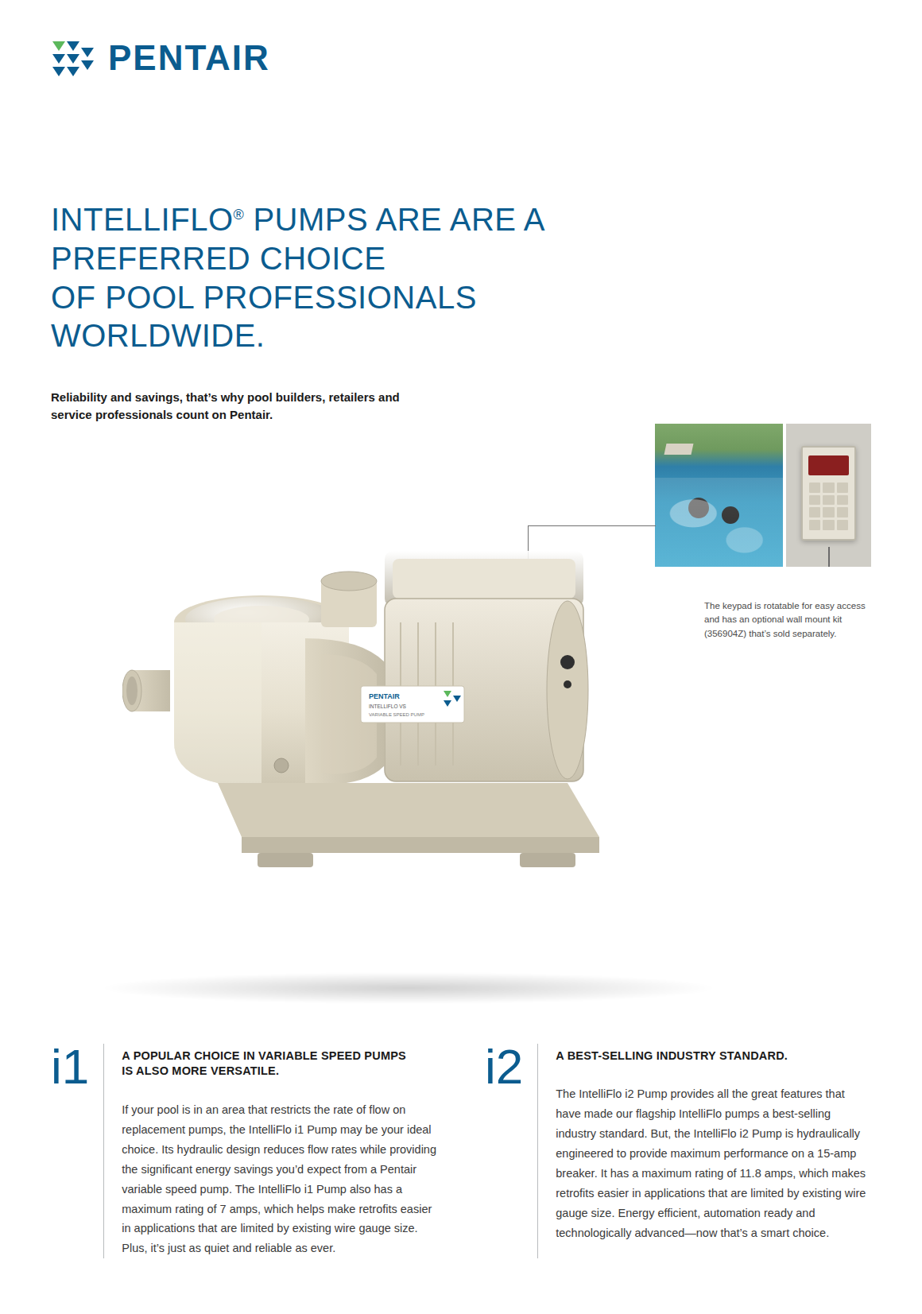PENTAIR
IntelliFlo® Pumps are are a preferred choice
of pool professionals worldwide.
Reliability and savings, that’s why pool builders, retailers and service professionals count on Pentair.
The keypad is rotatable for easy access and has an optional wall mount kit (356904Z) that’s sold separately.
PENTAIR INTELLIFLO VS VARIABLE SPEED PUMP
i1
A POPULAR CHOICE IN VARIABLE SPEED PUMPS
IS ALSO MORE VERSATILE.
If your pool is in an area that restricts the rate of flow on replacement pumps, the IntelliFlo i1 Pump may be your ideal choice. Its hydraulic design reduces flow rates while providing the significant energy savings you’d expect from a Pentair variable speed pump. The IntelliFlo i1 Pump also has a maximum rating of 7 amps, which helps make retrofits easier in applications that are limited by existing wire gauge size. Plus, it’s just as quiet and reliable as ever.
i2
A BEST-SELLING INDUSTRY STANDARD.
The IntelliFlo i2 Pump provides all the great features that have made our flagship IntelliFlo pumps a best-selling industry standard. But, the IntelliFlo i2 Pump is hydraulically engineered to provide maximum performance on a 15-amp breaker. It has a maximum rating of 11.8 amps, which makes retrofits easier in applications that are limited by existing wire gauge size. Energy efficient, automation ready and technologically advanced—now that’s a smart choice.